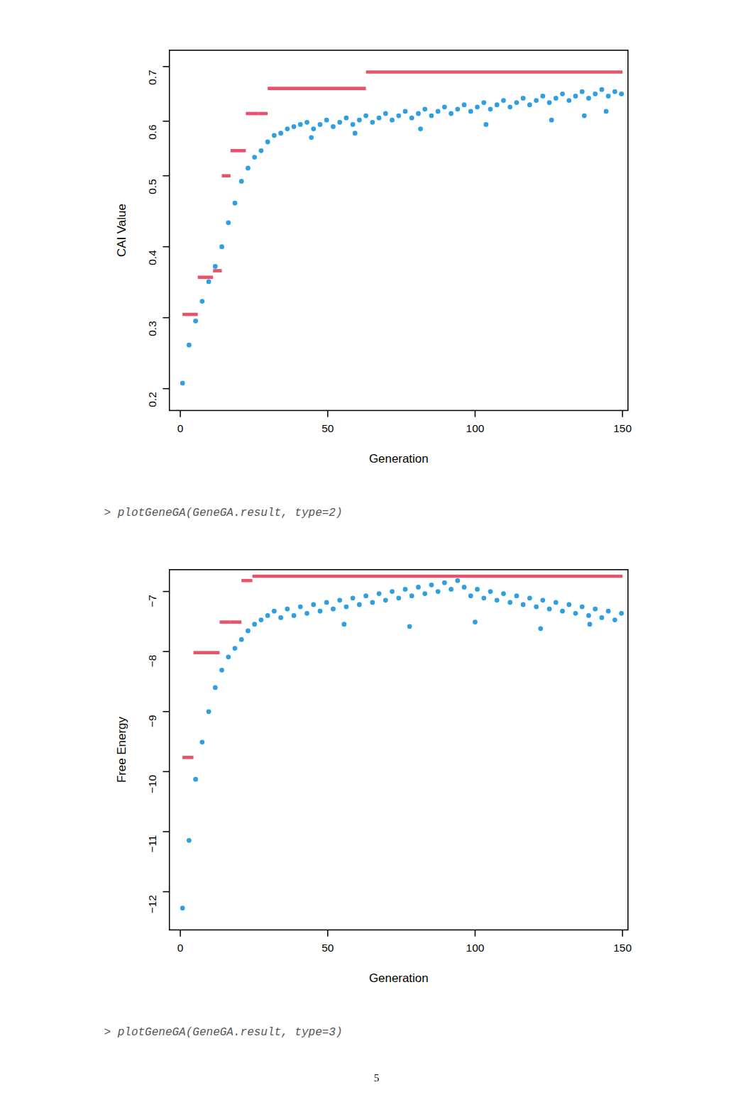0.2 0.3 0.4 0.5 0.6 0.7 0 50 100 150 CAI Value Generation
> plotGeneGA(GeneGA.result, type=2)
−7 −8 −9 −10 −11 −12 0 50 100 150 Free Energy Generation
> plotGeneGA(GeneGA.result, type=3)
5